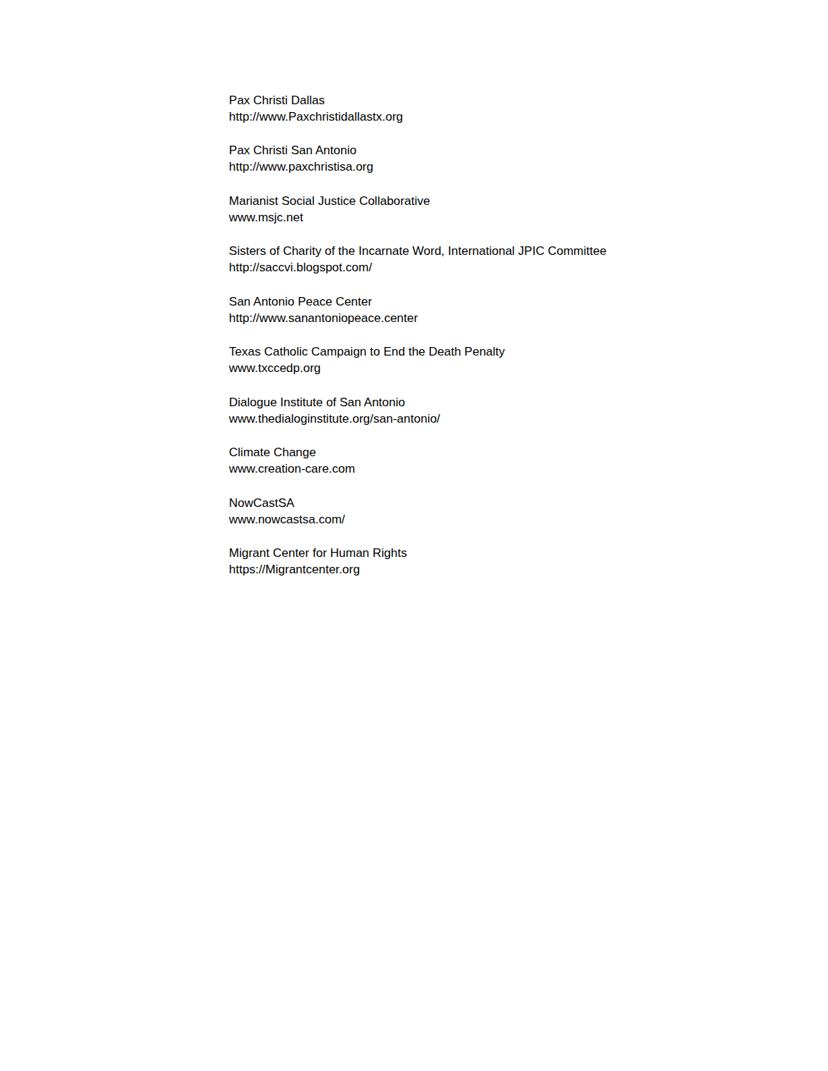Pax Christi Dallas http://www.Paxchristidallastx.org
Pax Christi San Antonio http://www.paxchristisa.org
Marianist Social Justice Collaborative www.msjc.net
Sisters of Charity of the Incarnate Word, International JPIC Committee http://saccvi.blogspot.com/
San Antonio Peace Center http://www.sanantoniopeace.center
Texas Catholic Campaign to End the Death Penalty www.txccedp.org
Dialogue Institute of San Antonio www.thedialoginstitute.org/san-antonio/
Climate Change www.creation-care.com
NowCastSA www.nowcastsa.com/
Migrant Center for Human Rights https://Migrantcenter.org